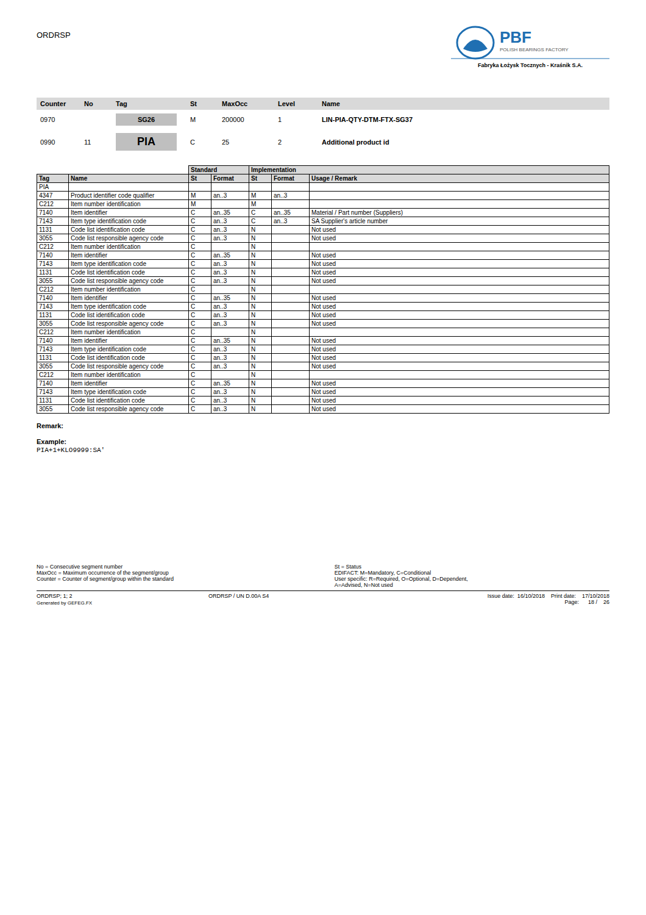ORDRSP
PBF POLISH BEARINGS FACTORY Fabryka Łożysk Tocznych - Kraśnik S.A.
| Counter | No | Tag | St | MaxOcc | Level | Name |
| --- | --- | --- | --- | --- | --- | --- |
| 0970 | | SG26 | M | 200000 | 1 | LIN-PIA-QTY-DTM-FTX-SG37 |
| 0990 | 11 | PIA | C | 25 | 2 | Additional product id |
| | Standard | Implementation |
| --- | --- | --- |
| Tag | Name | St | Format | St | Format | Usage / Remark |
| PIA | | | | | | |
| 4347 | Product identifier code qualifier | M | an..3 | M | an..3 | |
| C212 | Item number identification | M | | M | | |
| 7140 | Item identifier | C | an..35 | C | an..35 | Material / Part number (Suppliers) |
| 7143 | Item type identification code | C | an..3 | C | an..3 | SA Supplier's article number |
| 1131 | Code list identification code | C | an..3 | N | | Not used |
| 3055 | Code list responsible agency code | C | an..3 | N | | Not used |
| C212 | Item number identification | C | | N | | |
| 7140 | Item identifier | C | an..35 | N | | Not used |
| 7143 | Item type identification code | C | an..3 | N | | Not used |
| 1131 | Code list identification code | C | an..3 | N | | Not used |
| 3055 | Code list responsible agency code | C | an..3 | N | | Not used |
| C212 | Item number identification | C | | N | | |
| 7140 | Item identifier | C | an..35 | N | | Not used |
| 7143 | Item type identification code | C | an..3 | N | | Not used |
| 1131 | Code list identification code | C | an..3 | N | | Not used |
| 3055 | Code list responsible agency code | C | an..3 | N | | Not used |
| C212 | Item number identification | C | | N | | |
| 7140 | Item identifier | C | an..35 | N | | Not used |
| 7143 | Item type identification code | C | an..3 | N | | Not used |
| 1131 | Code list identification code | C | an..3 | N | | Not used |
| 3055 | Code list responsible agency code | C | an..3 | N | | Not used |
| C212 | Item number identification | C | | N | | |
| 7140 | Item identifier | C | an..35 | N | | Not used |
| 7143 | Item type identification code | C | an..3 | N | | Not used |
| 1131 | Code list identification code | C | an..3 | N | | Not used |
| 3055 | Code list responsible agency code | C | an..3 | N | | Not used |
Remark:
Example:
PIA+1+KLO9999:SA'
No = Consecutive segment number
MaxOcc = Maximum occurrence of the segment/group
Counter = Counter of segment/group within the standard
St = Status
EDIFACT: M=Mandatory, C=Conditional
User specific: R=Required, O=Optional, D=Dependent,
A=Advised, N=Not used
ORDRSP; 1; 2
Generated by GEFEG.FX
ORDRSP / UN D.00A S4
Issue date: 16/10/2018 Print date: 17/10/2018
Page: 18 / 26